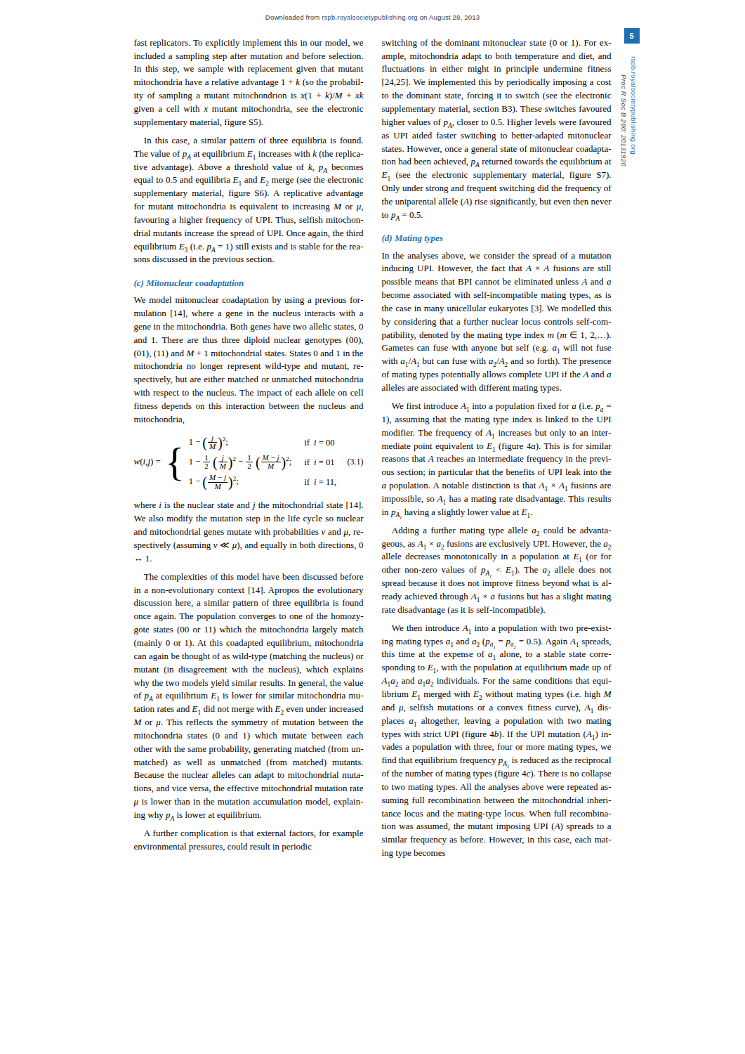Downloaded from rspb.royalsocietypublishing.org on August 28, 2013
5
rspb.royalsocietypublishing.org
Proc R Soc B 280: 20131920
fast replicators. To explicitly implement this in our model, we included a sampling step after mutation and before selection. In this step, we sample with replacement given that mutant mitochondria have a relative advantage 1 + k (so the probability of sampling a mutant mitochondrion is x(1 + k)/M + xk given a cell with x mutant mitochondria, see the electronic supplementary material, figure S5).
In this case, a similar pattern of three equilibria is found. The value of pA at equilibrium E1 increases with k (the replicative advantage). Above a threshold value of k, pA becomes equal to 0.5 and equilibria E1 and E2 merge (see the electronic supplementary material, figure S6). A replicative advantage for mutant mitochondria is equivalent to increasing M or μ, favouring a higher frequency of UPI. Thus, selfish mitochondrial mutants increase the spread of UPI. Once again, the third equilibrium E3 (i.e. pA = 1) still exists and is stable for the reasons discussed in the previous section.
(c) Mitonuclear coadaptation
We model mitonuclear coadaptation by using a previous formulation [14], where a gene in the nucleus interacts with a gene in the mitochondria. Both genes have two allelic states, 0 and 1. There are thus three diploid nuclear genotypes (00), (01), (11) and M + 1 mitochondrial states. States 0 and 1 in the mitochondria no longer represent wild-type and mutant, respectively, but are either matched or unmatched mitochondria with respect to the nucleus. The impact of each allele on cell fitness depends on this interaction between the nucleus and mitochondria,
w(i,j) = {
1 − (jM)2;
if i = 00
1 − 12 (jM)2 − 12 (M − j M)2;
if i = 01
1 − (M − j M)2;
if i = 11,
(3.1)
where i is the nuclear state and j the mitochondrial state [14]. We also modify the mutation step in the life cycle so nuclear and mitochondrial genes mutate with probabilities ν and μ, respectively (assuming ν ≪ μ), and equally in both directions, 0 ↔ 1.
The complexities of this model have been discussed before in a non-evolutionary context [14]. Apropos the evolutionary discussion here, a similar pattern of three equilibria is found once again. The population converges to one of the homozygote states (00 or 11) which the mitochondria largely match (mainly 0 or 1). At this coadapted equilibrium, mitochondria can again be thought of as wild-type (matching the nucleus) or mutant (in disagreement with the nucleus), which explains why the two models yield similar results. In general, the value of pA at equilibrium E1 is lower for similar mitochondria mutation rates and E1 did not merge with E2 even under increased M or μ. This reflects the symmetry of mutation between the mitochondria states (0 and 1) which mutate between each other with the same probability, generating matched (from unmatched) as well as unmatched (from matched) mutants. Because the nuclear alleles can adapt to mitochondrial mutations, and vice versa, the effective mitochondrial mutation rate μ is lower than in the mutation accumulation model, explaining why pA is lower at equilibrium.
A further complication is that external factors, for example environmental pressures, could result in periodic
switching of the dominant mitonuclear state (0 or 1). For example, mitochondria adapt to both temperature and diet, and fluctuations in either might in principle undermine fitness [24,25]. We implemented this by periodically imposing a cost to the dominant state, forcing it to switch (see the electronic supplementary material, section B3). These switches favoured higher values of pA, closer to 0.5. Higher levels were favoured as UPI aided faster switching to better-adapted mitonuclear states. However, once a general state of mitonuclear coadaptation had been achieved, pA returned towards the equilibrium at E1 (see the electronic supplementary material, figure S7). Only under strong and frequent switching did the frequency of the uniparental allele (A) rise significantly, but even then never to pA = 0.5.
(d) Mating types
In the analyses above, we consider the spread of a mutation inducing UPI. However, the fact that A × A fusions are still possible means that BPI cannot be eliminated unless A and a become associated with self-incompatible mating types, as is the case in many unicellular eukaryotes [3]. We modelled this by considering that a further nuclear locus controls self-compatibility, denoted by the mating type index m (m ∈ 1, 2,…). Gametes can fuse with anyone but self (e.g. a1 will not fuse with a1/A1 but can fuse with a2/A2 and so forth). The presence of mating types potentially allows complete UPI if the A and a alleles are associated with different mating types.
We first introduce A1 into a population fixed for a (i.e. pa = 1), assuming that the mating type index is linked to the UPI modifier. The frequency of A1 increases but only to an intermediate point equivalent to E1 (figure 4a). This is for similar reasons that A reaches an intermediate frequency in the previous section; in particular that the benefits of UPI leak into the a population. A notable distinction is that A1 × A1 fusions are impossible, so A1 has a mating rate disadvantage. This results in pA1 having a slightly lower value at E1.
Adding a further mating type allele a2 could be advantageous, as A1 × a2 fusions are exclusively UPI. However, the a2 allele decreases monotonically in a population at E1 (or for other non-zero values of pA1 < E1). The a2 allele does not spread because it does not improve fitness beyond what is already achieved through A1 × a fusions but has a slight mating rate disadvantage (as it is self-incompatible).
We then introduce A1 into a population with two pre-existing mating types a1 and a2 (pa1 = pa2 = 0.5). Again A1 spreads, this time at the expense of a1 alone, to a stable state corresponding to E1, with the population at equilibrium made up of A1a2 and a1a2 individuals. For the same conditions that equilibrium E1 merged with E2 without mating types (i.e. high M and μ, selfish mutations or a convex fitness curve), A1 displaces a1 altogether, leaving a population with two mating types with strict UPI (figure 4b). If the UPI mutation (A1) invades a population with three, four or more mating types, we find that equilibrium frequency pA1 is reduced as the reciprocal of the number of mating types (figure 4c). There is no collapse to two mating types. All the analyses above were repeated assuming full recombination between the mitochondrial inheritance locus and the mating-type locus. When full recombination was assumed, the mutant imposing UPI (A) spreads to a similar frequency as before. However, in this case, each mating type becomes